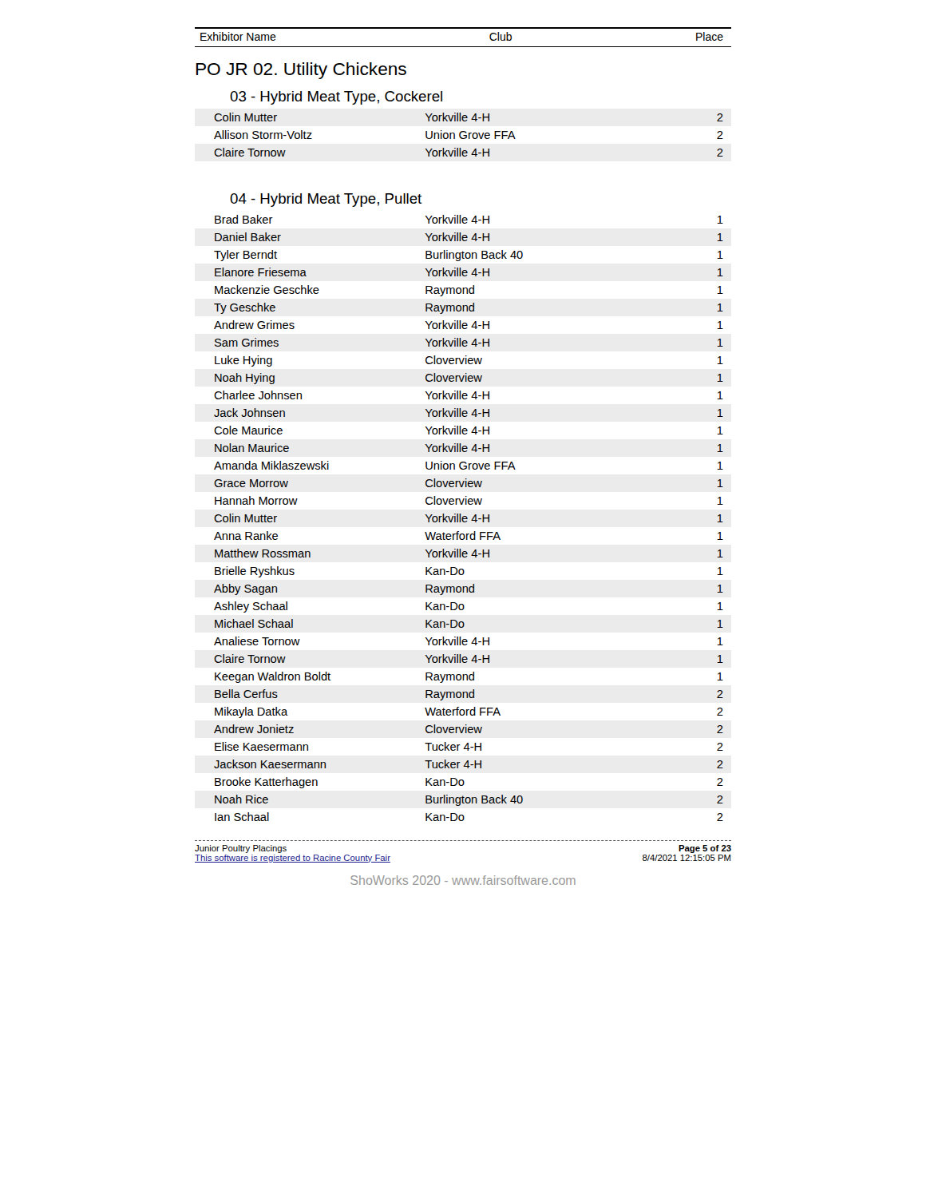| Exhibitor Name | Club | Place |
| --- | --- | --- |
PO JR 02. Utility Chickens
03 - Hybrid Meat Type, Cockerel
| Colin Mutter | Yorkville 4-H | 2 |
| Allison Storm-Voltz | Union Grove FFA | 2 |
| Claire Tornow | Yorkville 4-H | 2 |
04 - Hybrid Meat Type, Pullet
| Brad Baker | Yorkville 4-H | 1 |
| Daniel Baker | Yorkville 4-H | 1 |
| Tyler Berndt | Burlington Back 40 | 1 |
| Elanore Friesema | Yorkville 4-H | 1 |
| Mackenzie Geschke | Raymond | 1 |
| Ty Geschke | Raymond | 1 |
| Andrew Grimes | Yorkville 4-H | 1 |
| Sam Grimes | Yorkville 4-H | 1 |
| Luke Hying | Cloverview | 1 |
| Noah Hying | Cloverview | 1 |
| Charlee Johnsen | Yorkville 4-H | 1 |
| Jack Johnsen | Yorkville 4-H | 1 |
| Cole Maurice | Yorkville 4-H | 1 |
| Nolan Maurice | Yorkville 4-H | 1 |
| Amanda Miklaszewski | Union Grove FFA | 1 |
| Grace Morrow | Cloverview | 1 |
| Hannah Morrow | Cloverview | 1 |
| Colin Mutter | Yorkville 4-H | 1 |
| Anna Ranke | Waterford FFA | 1 |
| Matthew Rossman | Yorkville 4-H | 1 |
| Brielle Ryshkus | Kan-Do | 1 |
| Abby Sagan | Raymond | 1 |
| Ashley Schaal | Kan-Do | 1 |
| Michael Schaal | Kan-Do | 1 |
| Analiese Tornow | Yorkville 4-H | 1 |
| Claire Tornow | Yorkville 4-H | 1 |
| Keegan Waldron Boldt | Raymond | 1 |
| Bella Cerfus | Raymond | 2 |
| Mikayla Datka | Waterford FFA | 2 |
| Andrew Jonietz | Cloverview | 2 |
| Elise Kaesermann | Tucker 4-H | 2 |
| Jackson Kaesermann | Tucker 4-H | 2 |
| Brooke Katterhagen | Kan-Do | 2 |
| Noah Rice | Burlington Back 40 | 2 |
| Ian Schaal | Kan-Do | 2 |
Junior Poultry Placings
This software is registered to Racine County Fair
Page 5 of 23
8/4/2021 12:15:05 PM
ShoWorks 2020 - www.fairsoftware.com